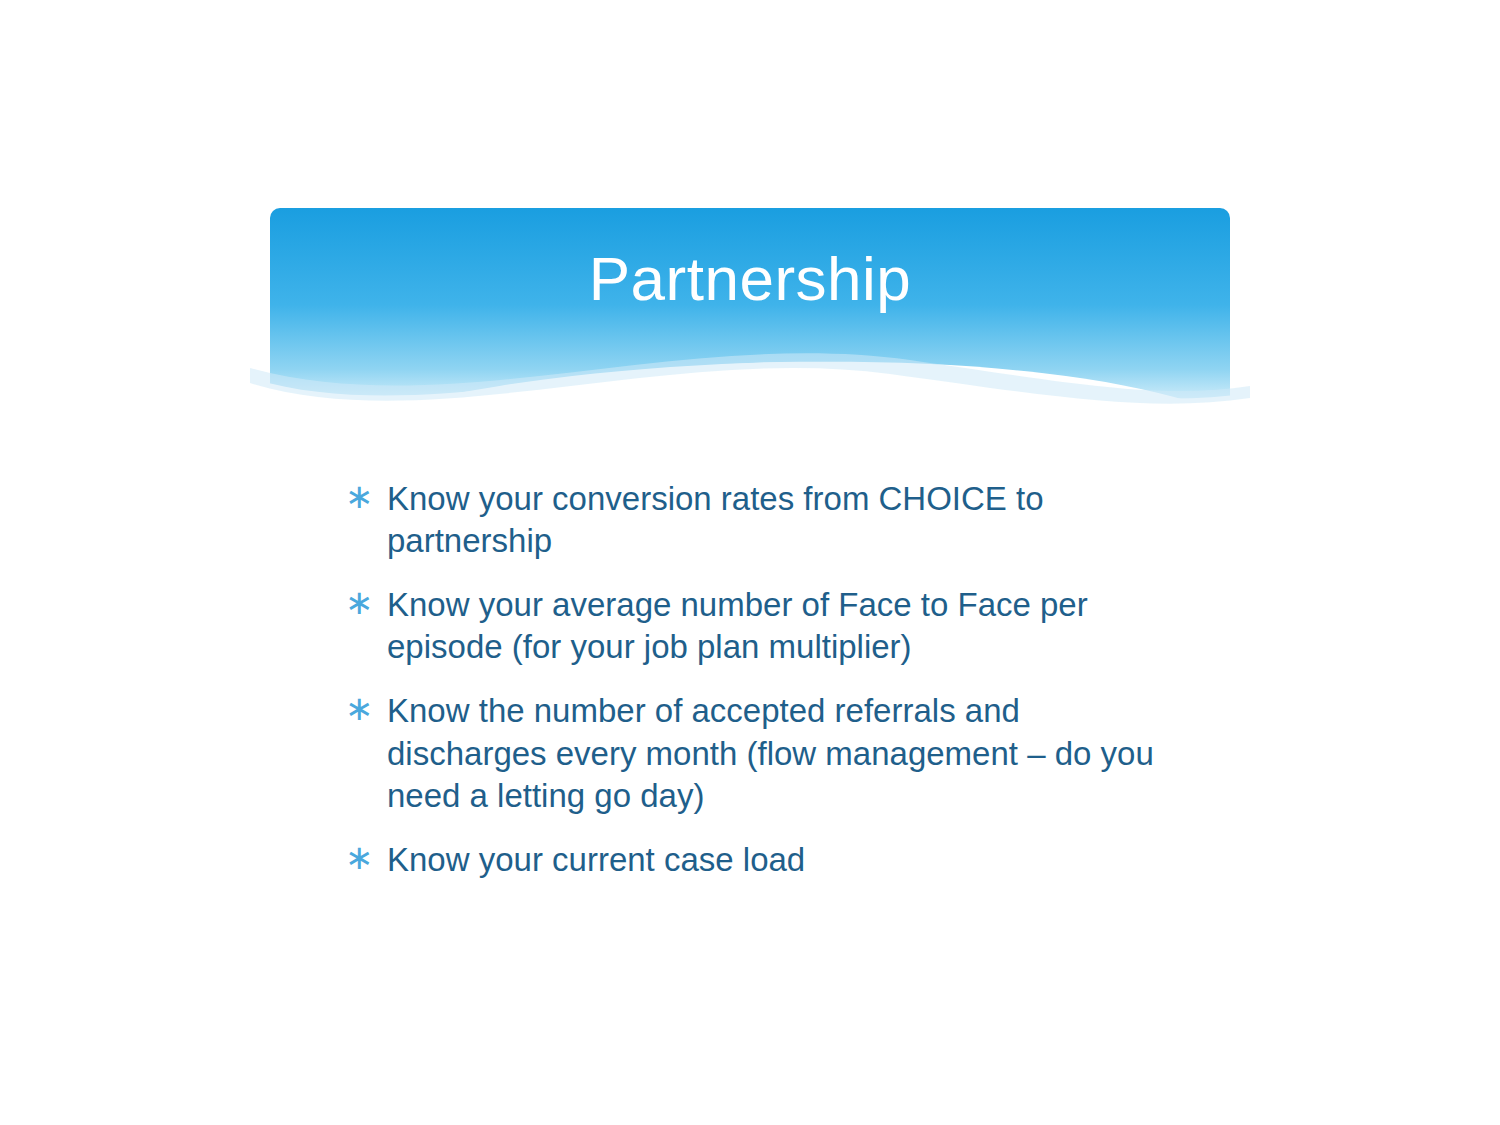Partnership
Know your conversion rates from CHOICE to partnership
Know your average number of Face to Face per episode (for your job plan multiplier)
Know the number of accepted referrals and discharges every month (flow management – do you need a letting go day)
Know your current case load